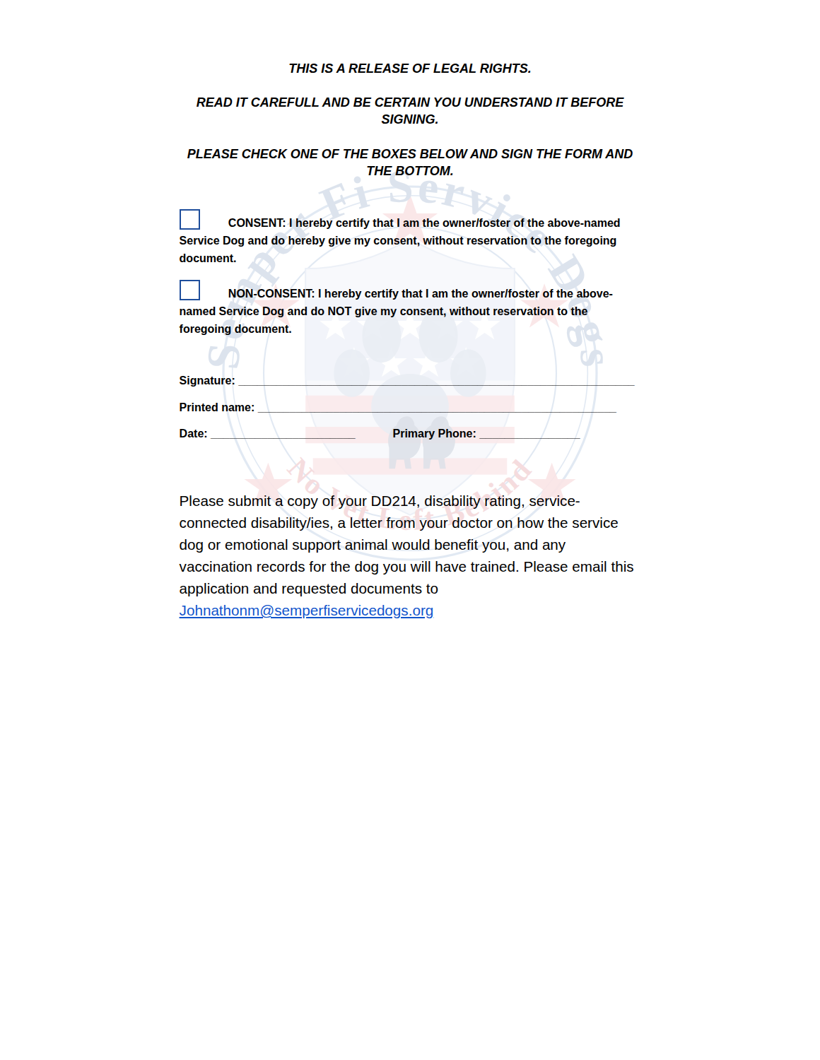Semper Fi Service Dogs No Vet Left Behind
THIS IS A RELEASE OF LEGAL RIGHTS.
READ IT CAREFULL AND BE CERTAIN YOU UNDERSTAND IT BEFORE SIGNING.
PLEASE CHECK ONE OF THE BOXES BELOW AND SIGN THE FORM AND THE BOTTOM.
CONSENT: I hereby certify that I am the owner/foster of the above-named Service Dog and do hereby give my consent, without reservation to the foregoing document.
NON-CONSENT: I hereby certify that I am the owner/foster of the above-named Service Dog and do NOT give my consent, without reservation to the foregoing document.
Signature: _______________________________________________________________ Printed name: _________________________________________________________ Date: _______________________ Primary Phone: ________________
Please submit a copy of your DD214, disability rating, service-connected disability/ies, a letter from your doctor on how the service dog or emotional support animal would benefit you, and any vaccination records for the dog you will have trained. Please email this application and requested documents to Johnathonm@semperfiservicedogs.org